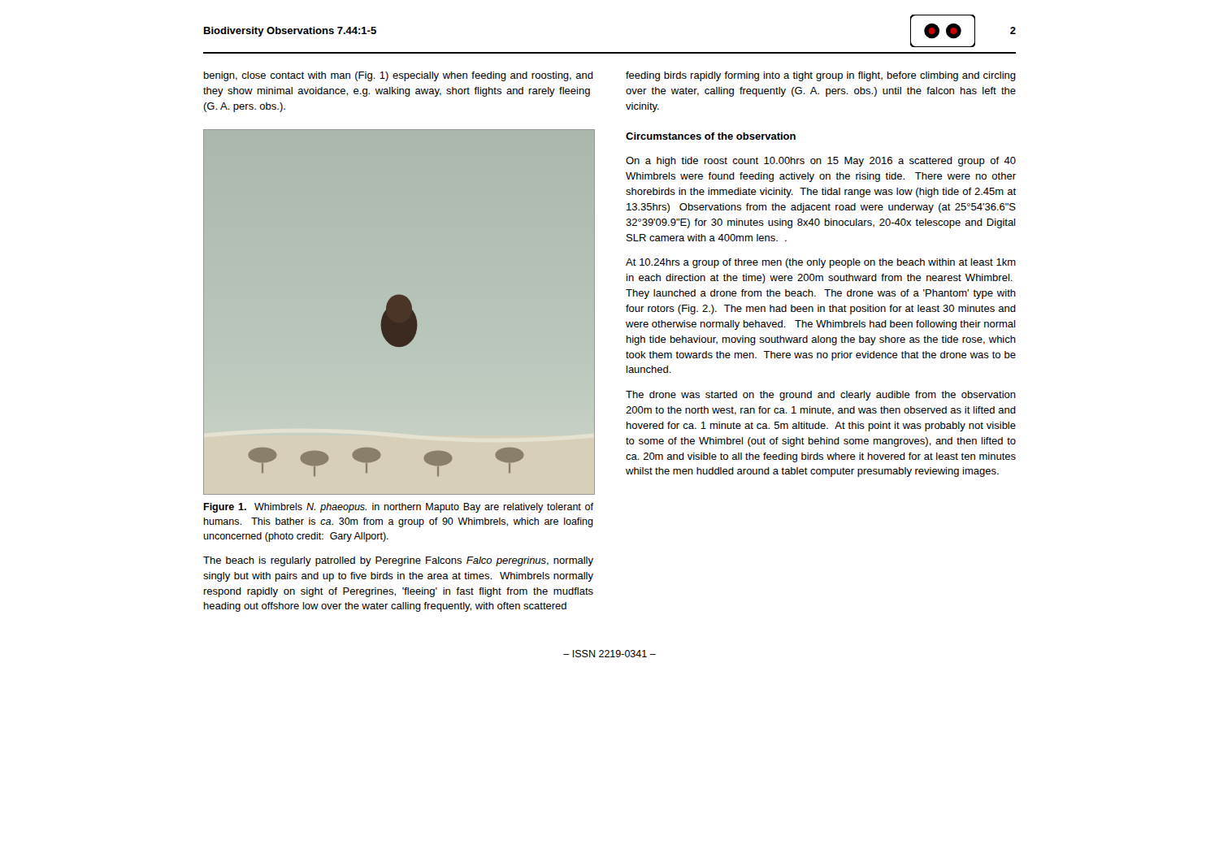Biodiversity Observations 7.44:1-5
2
benign, close contact with man (Fig. 1) especially when feeding and roosting, and they show minimal avoidance, e.g. walking away, short flights and rarely fleeing (G. A. pers. obs.).
Figure 1. Whimbrels N. phaeopus. in northern Maputo Bay are relatively tolerant of humans. This bather is ca. 30m from a group of 90 Whimbrels, which are loafing unconcerned (photo credit: Gary Allport).
The beach is regularly patrolled by Peregrine Falcons Falco peregrinus, normally singly but with pairs and up to five birds in the area at times. Whimbrels normally respond rapidly on sight of Peregrines, 'fleeing' in fast flight from the mudflats heading out offshore low over the water calling frequently, with often scattered
feeding birds rapidly forming into a tight group in flight, before climbing and circling over the water, calling frequently (G. A. pers. obs.) until the falcon has left the vicinity.
Circumstances of the observation
On a high tide roost count 10.00hrs on 15 May 2016 a scattered group of 40 Whimbrels were found feeding actively on the rising tide. There were no other shorebirds in the immediate vicinity. The tidal range was low (high tide of 2.45m at 13.35hrs) Observations from the adjacent road were underway (at 25°54'36.6"S 32°39'09.9"E) for 30 minutes using 8x40 binoculars, 20-40x telescope and Digital SLR camera with a 400mm lens. .
At 10.24hrs a group of three men (the only people on the beach within at least 1km in each direction at the time) were 200m southward from the nearest Whimbrel. They launched a drone from the beach. The drone was of a 'Phantom' type with four rotors (Fig. 2.). The men had been in that position for at least 30 minutes and were otherwise normally behaved. The Whimbrels had been following their normal high tide behaviour, moving southward along the bay shore as the tide rose, which took them towards the men. There was no prior evidence that the drone was to be launched.
The drone was started on the ground and clearly audible from the observation 200m to the north west, ran for ca. 1 minute, and was then observed as it lifted and hovered for ca. 1 minute at ca. 5m altitude. At this point it was probably not visible to some of the Whimbrel (out of sight behind some mangroves), and then lifted to ca. 20m and visible to all the feeding birds where it hovered for at least ten minutes whilst the men huddled around a tablet computer presumably reviewing images.
– ISSN 2219-0341 –